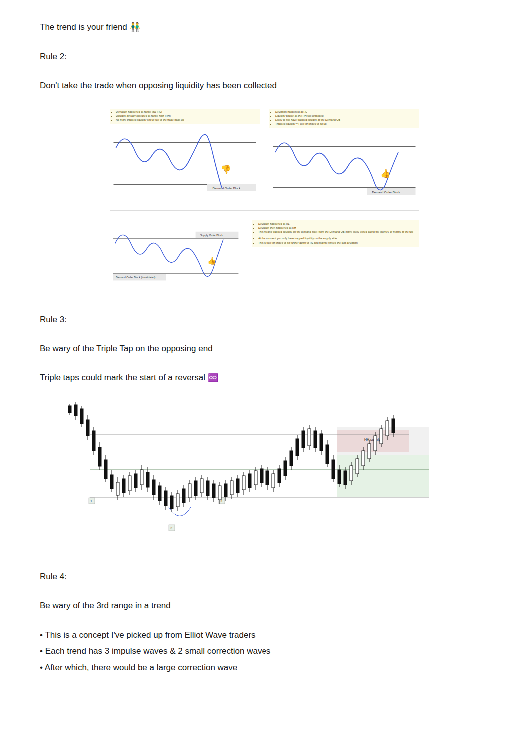The trend is your friend 👬
Rule 2:
Don't take the trade when opposing liquidity has been collected
Deviation happened at range low (RL)
Liquidity already collected at range high (RH)
No more trapped liquidity left to fuel to the trade back up
Demand Order Block 👎
Deviation happened at RL
Liquidity pocket at the RH still untapped
Likely to still have trapped liquidity at the Demand OB
Trapped liquidity = Fuel for prices to go up
Demand Order Block 👍
Supply Order Block Demand Order Block (invalidated) 👍
Deviation happened at RL
Deviation then happened at RH
This means trapped liquidity on the demand side (from the Demand OB) have likely exited along the journey or mostly at the top
At this moment you only have trapped liquidity on the supply side
This is fuel for prices to go further down to RL and maybe sweep the last deviation
Rule 3:
Be wary of the Triple Tap on the opposing end
Triple taps could mark the start of a reversal ♾️
HH supply 1 2 3
Rule 4:
Be wary of the 3rd range in a trend
This is a concept I've picked up from Elliot Wave traders
Each trend has 3 impulse waves & 2 small correction waves
After which, there would be a large correction wave